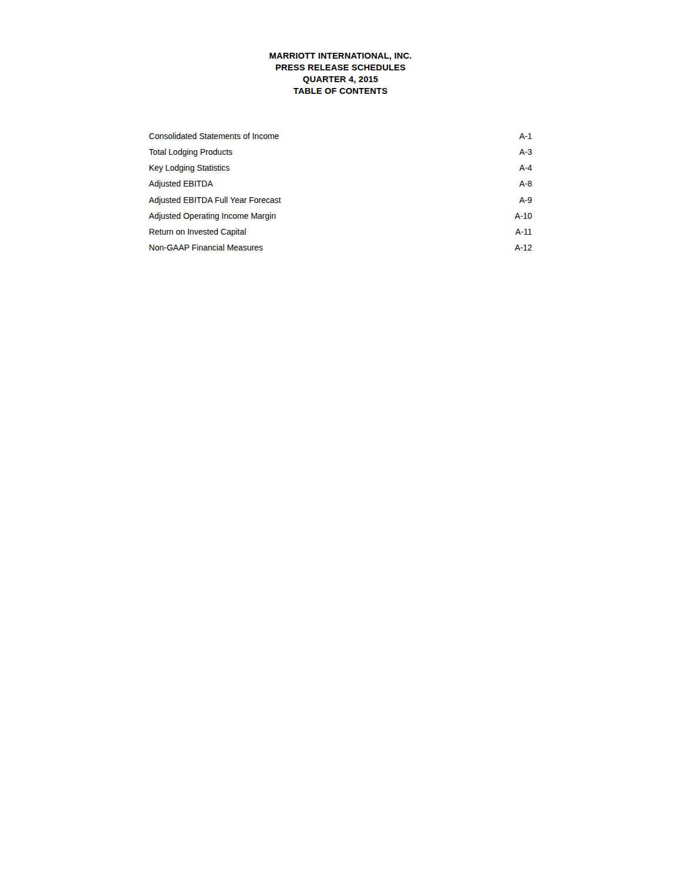MARRIOTT INTERNATIONAL, INC.
PRESS RELEASE SCHEDULES
QUARTER 4, 2015
TABLE OF CONTENTS
| Consolidated Statements of Income | A-1 |
| Total Lodging Products | A-3 |
| Key Lodging Statistics | A-4 |
| Adjusted EBITDA | A-8 |
| Adjusted EBITDA Full Year Forecast | A-9 |
| Adjusted Operating Income Margin | A-10 |
| Return on Invested Capital | A-11 |
| Non-GAAP Financial Measures | A-12 |